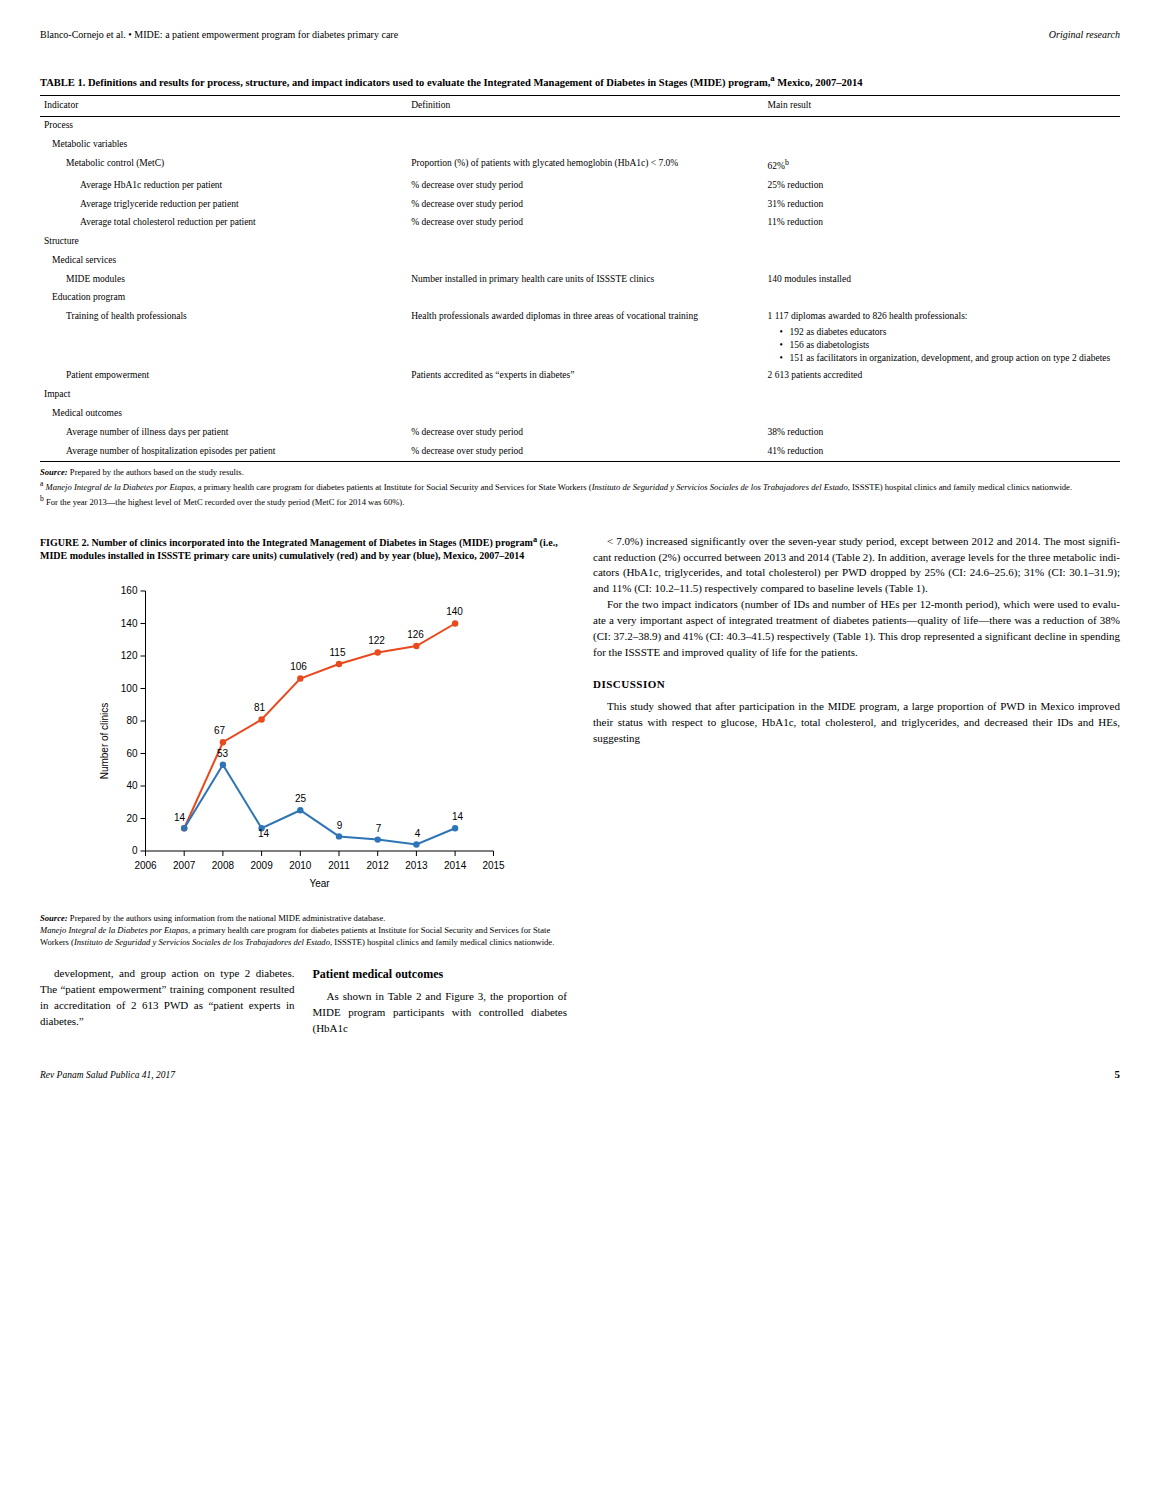Blanco-Cornejo et al. • MIDE: a patient empowerment program for diabetes primary care
Original research
TABLE 1. Definitions and results for process, structure, and impact indicators used to evaluate the Integrated Management of Diabetes in Stages (MIDE) program,a Mexico, 2007–2014
| Indicator | Definition | Main result |
| --- | --- | --- |
| Process | | |
| Metabolic variables | | |
| Metabolic control (MetC) | Proportion (%) of patients with glycated hemoglobin (HbA1c) < 7.0% | 62% b |
| Average HbA1c reduction per patient | % decrease over study period | 25% reduction |
| Average triglyceride reduction per patient | % decrease over study period | 31% reduction |
| Average total cholesterol reduction per patient | % decrease over study period | 11% reduction |
| Structure | | |
| Medical services | | |
| MIDE modules | Number installed in primary health care units of ISSSTE clinics | 140 modules installed |
| Education program | | |
| Training of health professionals | Health professionals awarded diplomas in three areas of vocational training | 1 117 diplomas awarded to 826 health professionals: 192 as diabetes educators 156 as diabetologists 151 as facilitators in organization, development, and group action on type 2 diabetes |
| Patient empowerment | Patients accredited as “experts in diabetes” | 2 613 patients accredited |
| Impact | | |
| Medical outcomes | | |
| Average number of illness days per patient | % decrease over study period | 38% reduction |
| Average number of hospitalization episodes per patient | % decrease over study period | 41% reduction |
Source: Prepared by the authors based on the study results.
a Manejo Integral de la Diabetes por Etapas, a primary health care program for diabetes patients at Institute for Social Security and Services for State Workers (Instituto de Seguridad y Servicios Sociales de los Trabajadores del Estado, ISSSTE) hospital clinics and family medical clinics nationwide.
b For the year 2013—the highest level of MetC recorded over the study period (MetC for 2014 was 60%).
FIGURE 2. Number of clinics incorporated into the Integrated Management of Diabetes in Stages (MIDE) programa (i.e., MIDE modules installed in ISSSTE primary care units) cumulatively (red) and by year (blue), Mexico, 2007–2014
Number of clinics 0 20 40 60 80 100 120 140 160 2006 2007 2008 2009 2010 2011 2012 2013 2014 2015 Year 14 67 81 106 115 122 126 140 53 14 25 9 7 4 14
Source: Prepared by the authors using information from the national MIDE administrative database.
Manejo Integral de la Diabetes por Etapas, a primary health care program for diabetes patients at Institute for Social Security and Services for State Workers (Instituto de Seguridad y Servicios Sociales de los Trabajadores del Estado, ISSSTE) hospital clinics and family medical clinics nationwide.
development, and group action on type 2 diabetes. The “patient empowerment” training component resulted in accreditation of 2 613 PWD as “patient experts in diabetes.”
Patient medical outcomes
As shown in Table 2 and Figure 3, the proportion of MIDE program participants with controlled diabetes (HbA1c
< 7.0%) increased significantly over the seven-year study period, except between 2012 and 2014. The most significant reduction (2%) occurred between 2013 and 2014 (Table 2). In addition, average levels for the three metabolic indicators (HbA1c, triglycerides, and total cholesterol) per PWD dropped by 25% (CI: 24.6–25.6); 31% (CI: 30.1–31.9); and 11% (CI: 10.2–11.5) respectively compared to baseline levels (Table 1).
For the two impact indicators (number of IDs and number of HEs per 12-month period), which were used to evaluate a very important aspect of integrated treatment of diabetes patients—quality of life—there was a reduction of 38% (CI: 37.2–38.9) and 41% (CI: 40.3–41.5) respectively (Table 1). This drop represented a significant decline in spending for the ISSSTE and improved quality of life for the patients.
DISCUSSION
This study showed that after participation in the MIDE program, a large proportion of PWD in Mexico improved their status with respect to glucose, HbA1c, total cholesterol, and triglycerides, and decreased their IDs and HEs, suggesting
Rev Panam Salud Publica 41, 2017
5